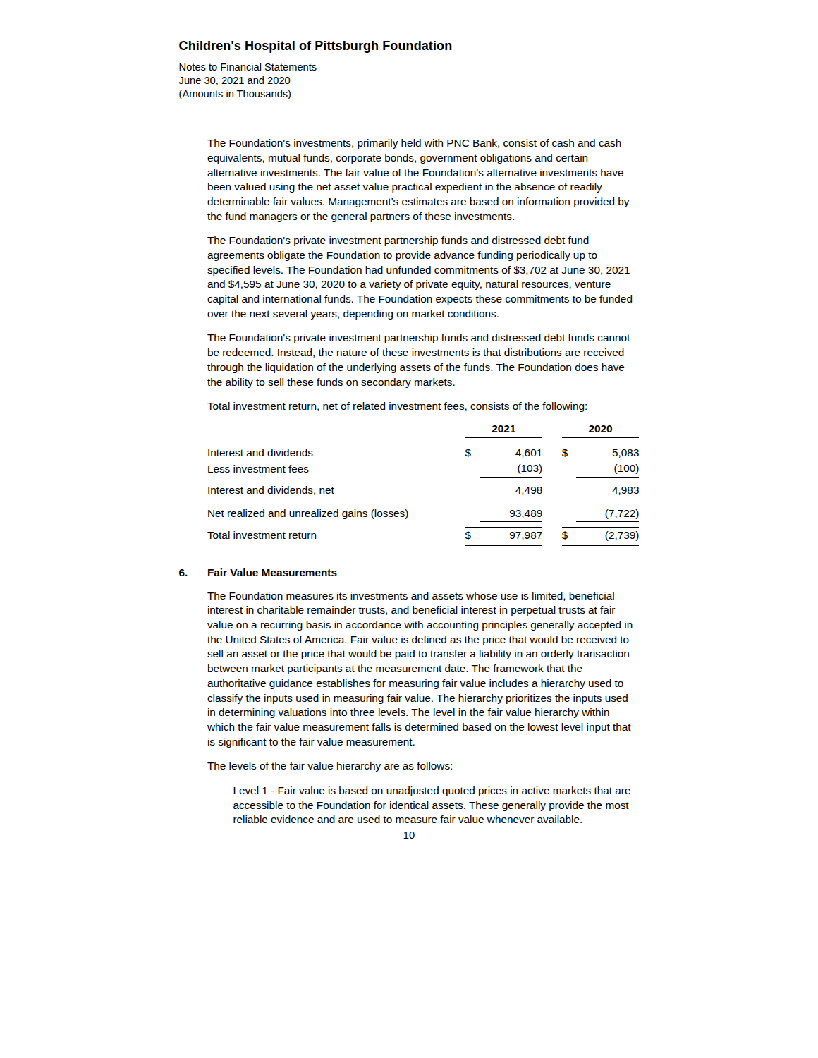Children's Hospital of Pittsburgh Foundation
Notes to Financial Statements
June 30, 2021 and 2020
(Amounts in Thousands)
The Foundation's investments, primarily held with PNC Bank, consist of cash and cash equivalents, mutual funds, corporate bonds, government obligations and certain alternative investments. The fair value of the Foundation's alternative investments have been valued using the net asset value practical expedient in the absence of readily determinable fair values. Management's estimates are based on information provided by the fund managers or the general partners of these investments.
The Foundation's private investment partnership funds and distressed debt fund agreements obligate the Foundation to provide advance funding periodically up to specified levels. The Foundation had unfunded commitments of $3,702 at June 30, 2021 and $4,595 at June 30, 2020 to a variety of private equity, natural resources, venture capital and international funds. The Foundation expects these commitments to be funded over the next several years, depending on market conditions.
The Foundation's private investment partnership funds and distressed debt funds cannot be redeemed. Instead, the nature of these investments is that distributions are received through the liquidation of the underlying assets of the funds. The Foundation does have the ability to sell these funds on secondary markets.
Total investment return, net of related investment fees, consists of the following:
| | | 2021 | | 2020 |
| Interest and dividends | | $ | 4,601 | | $ | 5,083 |
| Less investment fees | | | (103) | | | (100) |
| Interest and dividends, net | | | 4,498 | | | 4,983 |
| Net realized and unrealized gains (losses) | | | 93,489 | | | (7,722) |
| Total investment return | | $ | 97,987 | | $ | (2,739) |
6.
Fair Value Measurements
The Foundation measures its investments and assets whose use is limited, beneficial interest in charitable remainder trusts, and beneficial interest in perpetual trusts at fair value on a recurring basis in accordance with accounting principles generally accepted in the United States of America. Fair value is defined as the price that would be received to sell an asset or the price that would be paid to transfer a liability in an orderly transaction between market participants at the measurement date. The framework that the authoritative guidance establishes for measuring fair value includes a hierarchy used to classify the inputs used in measuring fair value. The hierarchy prioritizes the inputs used in determining valuations into three levels. The level in the fair value hierarchy within which the fair value measurement falls is determined based on the lowest level input that is significant to the fair value measurement.
The levels of the fair value hierarchy are as follows:
Level 1 - Fair value is based on unadjusted quoted prices in active markets that are accessible to the Foundation for identical assets. These generally provide the most reliable evidence and are used to measure fair value whenever available.
10